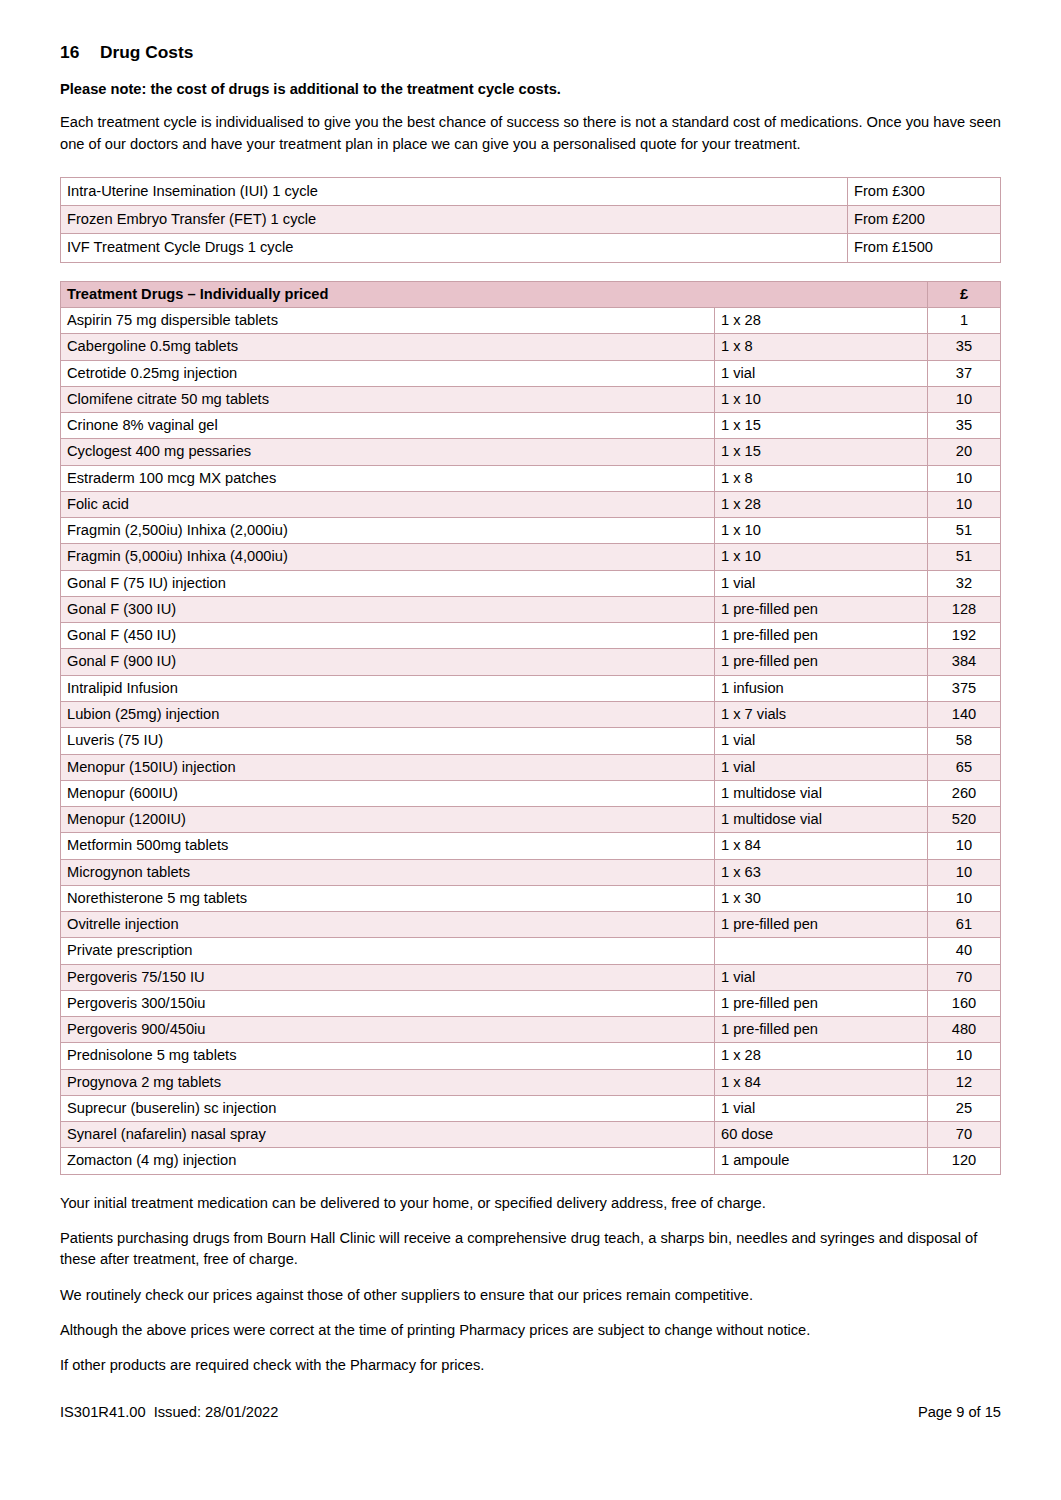16 Drug Costs
Please note: the cost of drugs is additional to the treatment cycle costs.
Each treatment cycle is individualised to give you the best chance of success so there is not a standard cost of medications. Once you have seen one of our doctors and have your treatment plan in place we can give you a personalised quote for your treatment.
| Intra-Uterine Insemination (IUI) 1 cycle | From £300 |
| Frozen Embryo Transfer (FET) 1 cycle | From £200 |
| IVF Treatment Cycle Drugs 1 cycle | From £1500 |
| Treatment Drugs – Individually priced | £ |
| --- | --- |
| Aspirin 75 mg dispersible tablets | 1 x 28 | 1 |
| Cabergoline 0.5mg tablets | 1 x 8 | 35 |
| Cetrotide 0.25mg injection | 1 vial | 37 |
| Clomifene citrate 50 mg tablets | 1 x 10 | 10 |
| Crinone 8% vaginal gel | 1 x 15 | 35 |
| Cyclogest 400 mg pessaries | 1 x 15 | 20 |
| Estraderm 100 mcg MX patches | 1 x 8 | 10 |
| Folic acid | 1 x 28 | 10 |
| Fragmin (2,500iu) Inhixa (2,000iu) | 1 x 10 | 51 |
| Fragmin (5,000iu) Inhixa (4,000iu) | 1 x 10 | 51 |
| Gonal F (75 IU) injection | 1 vial | 32 |
| Gonal F (300 IU) | 1 pre-filled pen | 128 |
| Gonal F (450 IU) | 1 pre-filled pen | 192 |
| Gonal F (900 IU) | 1 pre-filled pen | 384 |
| Intralipid Infusion | 1 infusion | 375 |
| Lubion (25mg) injection | 1 x 7 vials | 140 |
| Luveris (75 IU) | 1 vial | 58 |
| Menopur (150IU) injection | 1 vial | 65 |
| Menopur (600IU) | 1 multidose vial | 260 |
| Menopur (1200IU) | 1 multidose vial | 520 |
| Metformin 500mg tablets | 1 x 84 | 10 |
| Microgynon tablets | 1 x 63 | 10 |
| Norethisterone 5 mg tablets | 1 x 30 | 10 |
| Ovitrelle injection | 1 pre-filled pen | 61 |
| Private prescription | | 40 |
| Pergoveris 75/150 IU | 1 vial | 70 |
| Pergoveris 300/150iu | 1 pre-filled pen | 160 |
| Pergoveris 900/450iu | 1 pre-filled pen | 480 |
| Prednisolone 5 mg tablets | 1 x 28 | 10 |
| Progynova 2 mg tablets | 1 x 84 | 12 |
| Suprecur (buserelin) sc injection | 1 vial | 25 |
| Synarel (nafarelin) nasal spray | 60 dose | 70 |
| Zomacton (4 mg) injection | 1 ampoule | 120 |
Your initial treatment medication can be delivered to your home, or specified delivery address, free of charge.
Patients purchasing drugs from Bourn Hall Clinic will receive a comprehensive drug teach, a sharps bin, needles and syringes and disposal of these after treatment, free of charge.
We routinely check our prices against those of other suppliers to ensure that our prices remain competitive.
Although the above prices were correct at the time of printing Pharmacy prices are subject to change without notice.
If other products are required check with the Pharmacy for prices.
IS301R41.00 Issued: 28/01/2022 Page 9 of 15